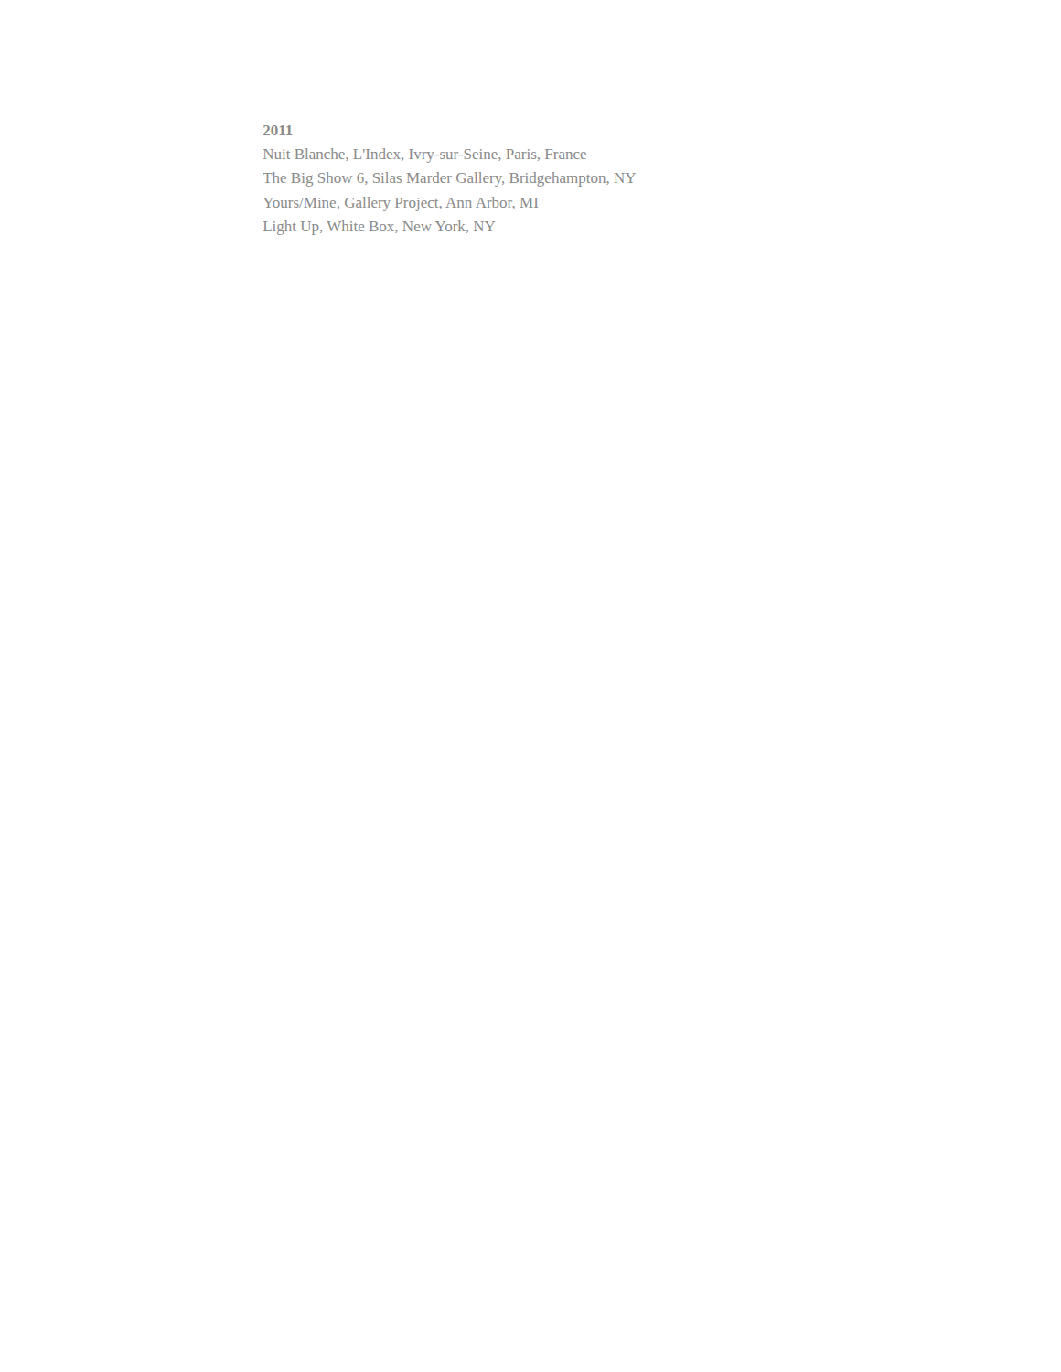2011
Nuit Blanche, L'Index, Ivry-sur-Seine, Paris, France
The Big Show 6, Silas Marder Gallery, Bridgehampton, NY
Yours/Mine, Gallery Project, Ann Arbor, MI
Light Up, White Box, New York, NY